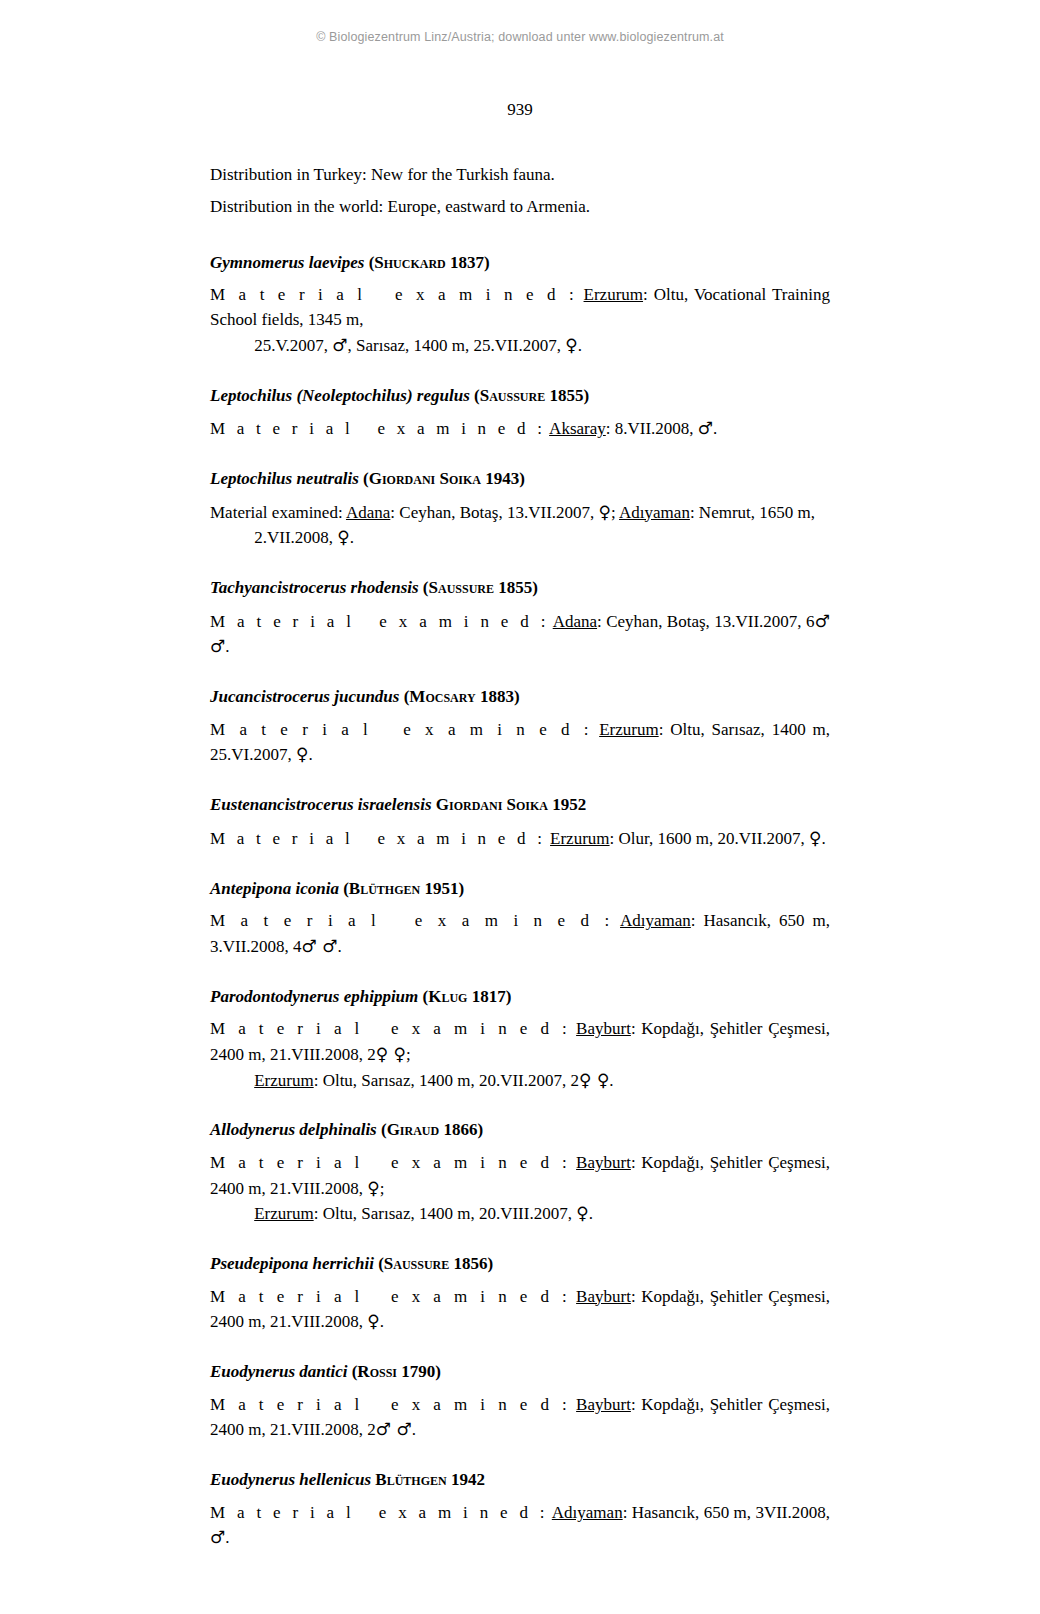© Biologiezentrum Linz/Austria; download unter www.biologiezentrum.at
939
Distribution in Turkey: New for the Turkish fauna.
Distribution in the world: Europe, eastward to Armenia.
Gymnomerus laevipes (Shuckard 1837)
M a t e r i a l e x a m i n e d : Erzurum: Oltu, Vocational Training School fields, 1345 m, 25.V.2007, ♂, Sarısaz, 1400 m, 25.VII.2007, ♀.
Leptochilus (Neoleptochilus) regulus (Saussure 1855)
M a t e r i a l e x a m i n e d : Aksaray: 8.VII.2008, ♂.
Leptochilus neutralis (Giordani Soika 1943)
Material examined: Adana: Ceyhan, Botaş, 13.VII.2007, ♀; Adıyaman: Nemrut, 1650 m, 2.VII.2008, ♀.
Tachyancistrocerus rhodensis (Saussure 1855)
M a t e r i a l e x a m i n e d : Adana: Ceyhan, Botaş, 13.VII.2007, 6♂ ♂.
Jucancistrocerus jucundus (Mocsary 1883)
M a t e r i a l e x a m i n e d : Erzurum: Oltu, Sarısaz, 1400 m, 25.VI.2007, ♀.
Eustenancistrocerus israelensis Giordani Soika 1952
M a t e r i a l e x a m i n e d : Erzurum: Olur, 1600 m, 20.VII.2007, ♀.
Antepipona iconia (Blüthgen 1951)
M a t e r i a l e x a m i n e d : Adıyaman: Hasancık, 650 m, 3.VII.2008, 4♂ ♂.
Parodontodynerus ephippium (Klug 1817)
M a t e r i a l e x a m i n e d : Bayburt: Kopdağı, Şehitler Çeşmesi, 2400 m, 21.VIII.2008, 2♀ ♀; Erzurum: Oltu, Sarısaz, 1400 m, 20.VII.2007, 2♀ ♀.
Allodynerus delphinalis (Giraud 1866)
M a t e r i a l e x a m i n e d : Bayburt: Kopdağı, Şehitler Çeşmesi, 2400 m, 21.VIII.2008, ♀; Erzurum: Oltu, Sarısaz, 1400 m, 20.VIII.2007, ♀.
Pseudepipona herrichii (Saussure 1856)
M a t e r i a l e x a m i n e d : Bayburt: Kopdağı, Şehitler Çeşmesi, 2400 m, 21.VIII.2008, ♀.
Euodynerus dantici (Rossi 1790)
M a t e r i a l e x a m i n e d : Bayburt: Kopdağı, Şehitler Çeşmesi, 2400 m, 21.VIII.2008, 2♂ ♂.
Euodynerus hellenicus Blüthgen 1942
M a t e r i a l e x a m i n e d : Adıyaman: Hasancık, 650 m, 3VII.2008, ♂.